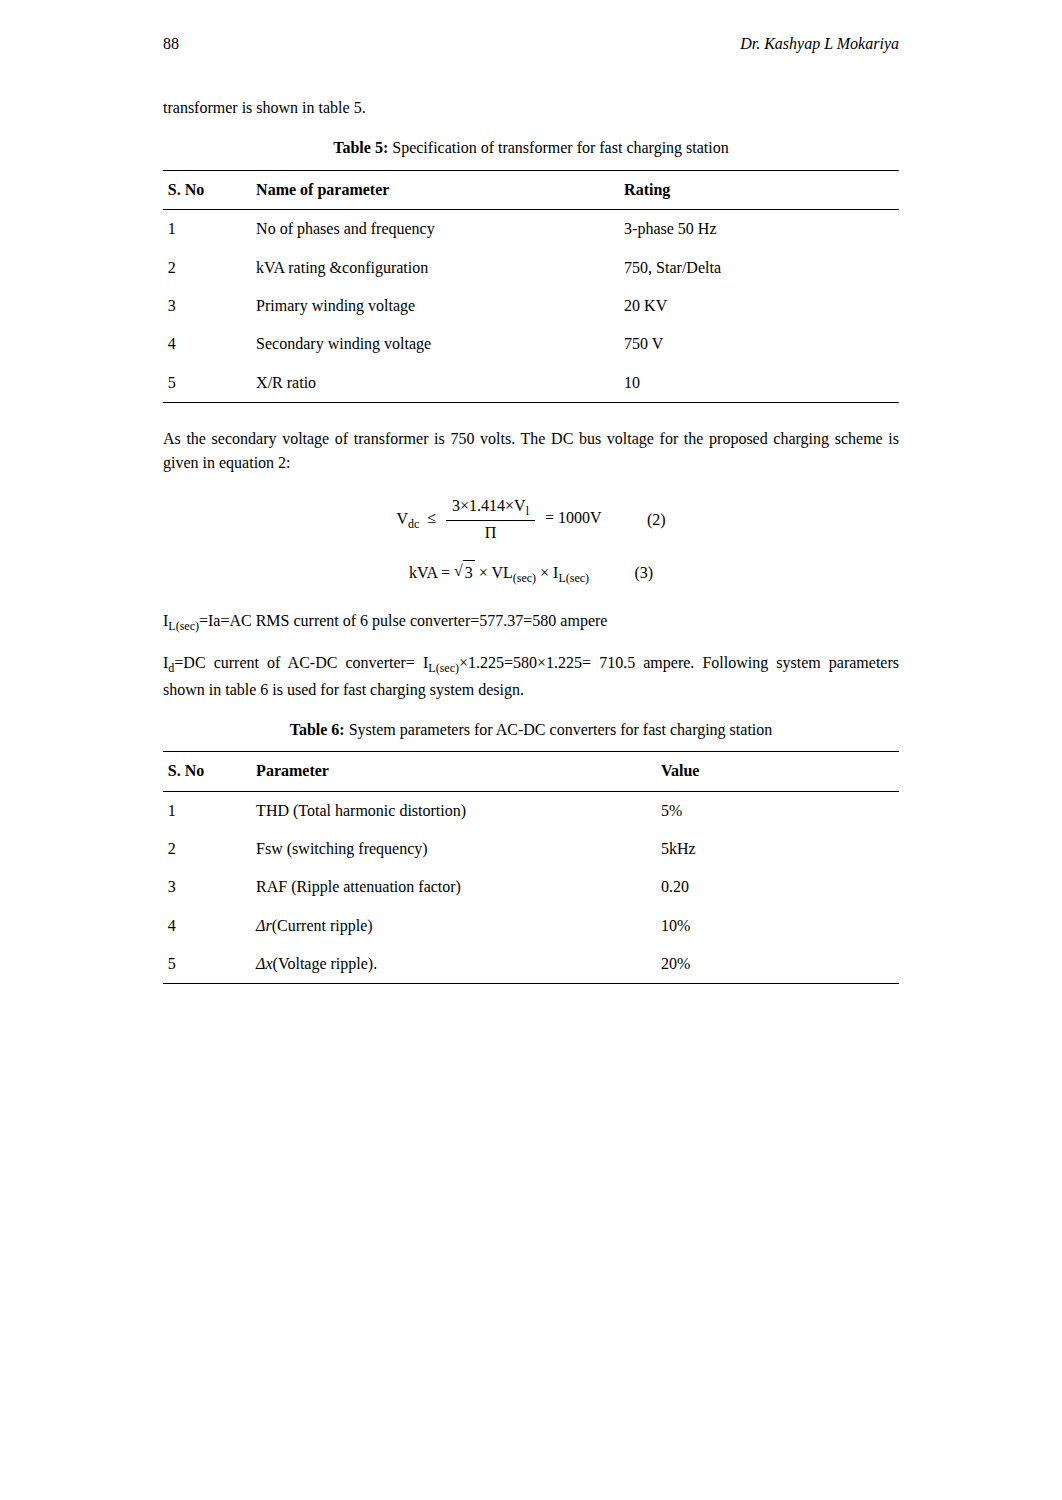88 Dr. Kashyap L Mokariya
transformer is shown in table 5.
Table 5: Specification of transformer for fast charging station
| S. No | Name of parameter | Rating |
| --- | --- | --- |
| 1 | No of phases and frequency | 3-phase 50 Hz |
| 2 | kVA rating &configuration | 750, Star/Delta |
| 3 | Primary winding voltage | 20 KV |
| 4 | Secondary winding voltage | 750 V |
| 5 | X/R ratio | 10 |
As the secondary voltage of transformer is 750 volts. The DC bus voltage for the proposed charging scheme is given in equation 2:
Vdc ≤ 3×1.414×Vl Π = 1000V
(2)
kVA = 3 × VL(sec) × IL(sec)
(3)
IL(sec)=Ia=AC RMS current of 6 pulse converter=577.37=580 ampere
Id=DC current of AC-DC converter= IL(sec)×1.225=580×1.225= 710.5 ampere. Following system parameters shown in table 6 is used for fast charging system design.
Table 6: System parameters for AC-DC converters for fast charging station
| S. No | Parameter | Value |
| --- | --- | --- |
| 1 | THD (Total harmonic distortion) | 5% |
| 2 | Fsw (switching frequency) | 5kHz |
| 3 | RAF (Ripple attenuation factor) | 0.20 |
| 4 | Δr (Current ripple) | 10% |
| 5 | Δx (Voltage ripple). | 20% |